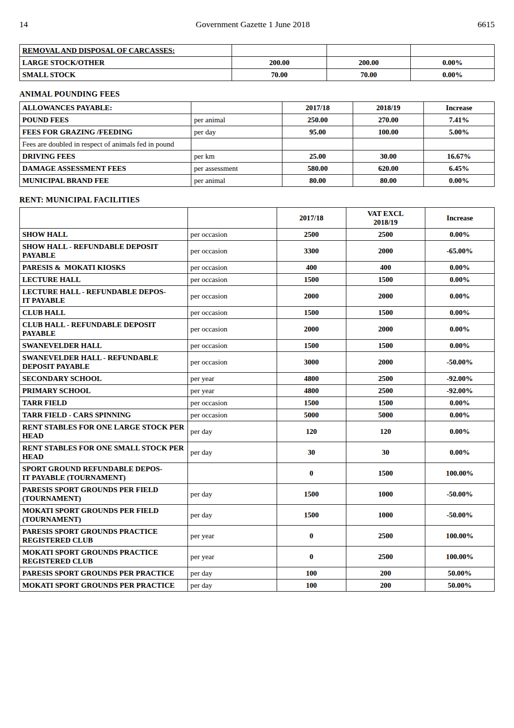14 Government Gazette 1 June 2018 6615
| REMOVAL AND DISPOSAL OF CARCASSES: | | | |
| LARGE STOCK/OTHER | 200.00 | 200.00 | 0.00% |
| SMALL STOCK | 70.00 | 70.00 | 0.00% |
ANIMAL POUNDING FEES
| ALLOWANCES PAYABLE: | | 2017/18 | 2018/19 | Increase |
| --- | --- | --- | --- | --- |
| POUND FEES | per animal | 250.00 | 270.00 | 7.41% |
| FEES FOR GRAZING /FEEDING | per day | 95.00 | 100.00 | 5.00% |
| Fees are doubled in respect of animals fed in pound | | | | |
| DRIVING FEES | per km | 25.00 | 30.00 | 16.67% |
| DAMAGE ASSESSMENT FEES | per assessment | 580.00 | 620.00 | 6.45% |
| MUNICIPAL BRAND FEE | per animal | 80.00 | 80.00 | 0.00% |
RENT: MUNICIPAL FACILITIES
| | | 2017/18 | VAT EXCL 2018/19 | Increase |
| --- | --- | --- | --- | --- |
| SHOW HALL | per occasion | 2500 | 2500 | 0.00% |
| SHOW HALL - REFUNDABLE DEPOSIT PAYABLE | per occasion | 3300 | 2000 | -65.00% |
| PARESIS & MOKATI KIOSKS | per occasion | 400 | 400 | 0.00% |
| LECTURE HALL | per occasion | 1500 | 1500 | 0.00% |
| LECTURE HALL - REFUNDABLE DEPOS- IT PAYABLE | per occasion | 2000 | 2000 | 0.00% |
| CLUB HALL | per occasion | 1500 | 1500 | 0.00% |
| CLUB HALL - REFUNDABLE DEPOSIT PAYABLE | per occasion | 2000 | 2000 | 0.00% |
| SWANEVELDER HALL | per occasion | 1500 | 1500 | 0.00% |
| SWANEVELDER HALL - REFUNDABLE DEPOSIT PAYABLE | per occasion | 3000 | 2000 | -50.00% |
| SECONDARY SCHOOL | per year | 4800 | 2500 | -92.00% |
| PRIMARY SCHOOL | per year | 4800 | 2500 | -92.00% |
| TARR FIELD | per occasion | 1500 | 1500 | 0.00% |
| TARR FIELD - CARS SPINNING | per occasion | 5000 | 5000 | 0.00% |
| RENT STABLES FOR ONE LARGE STOCK PER HEAD | per day | 120 | 120 | 0.00% |
| RENT STABLES FOR ONE SMALL STOCK PER HEAD | per day | 30 | 30 | 0.00% |
| SPORT GROUND REFUNDABLE DEPOS- IT PAYABLE (TOURNAMENT) | | 0 | 1500 | 100.00% |
| PARESIS SPORT GROUNDS PER FIELD (TOURNAMENT) | per day | 1500 | 1000 | -50.00% |
| MOKATI SPORT GROUNDS PER FIELD (TOURNAMENT) | per day | 1500 | 1000 | -50.00% |
| PARESIS SPORT GROUNDS PRACTICE REGISTERED CLUB | per year | 0 | 2500 | 100.00% |
| MOKATI SPORT GROUNDS PRACTICE REGISTERED CLUB | per year | 0 | 2500 | 100.00% |
| PARESIS SPORT GROUNDS PER PRACTICE | per day | 100 | 200 | 50.00% |
| MOKATI SPORT GROUNDS PER PRACTICE | per day | 100 | 200 | 50.00% |